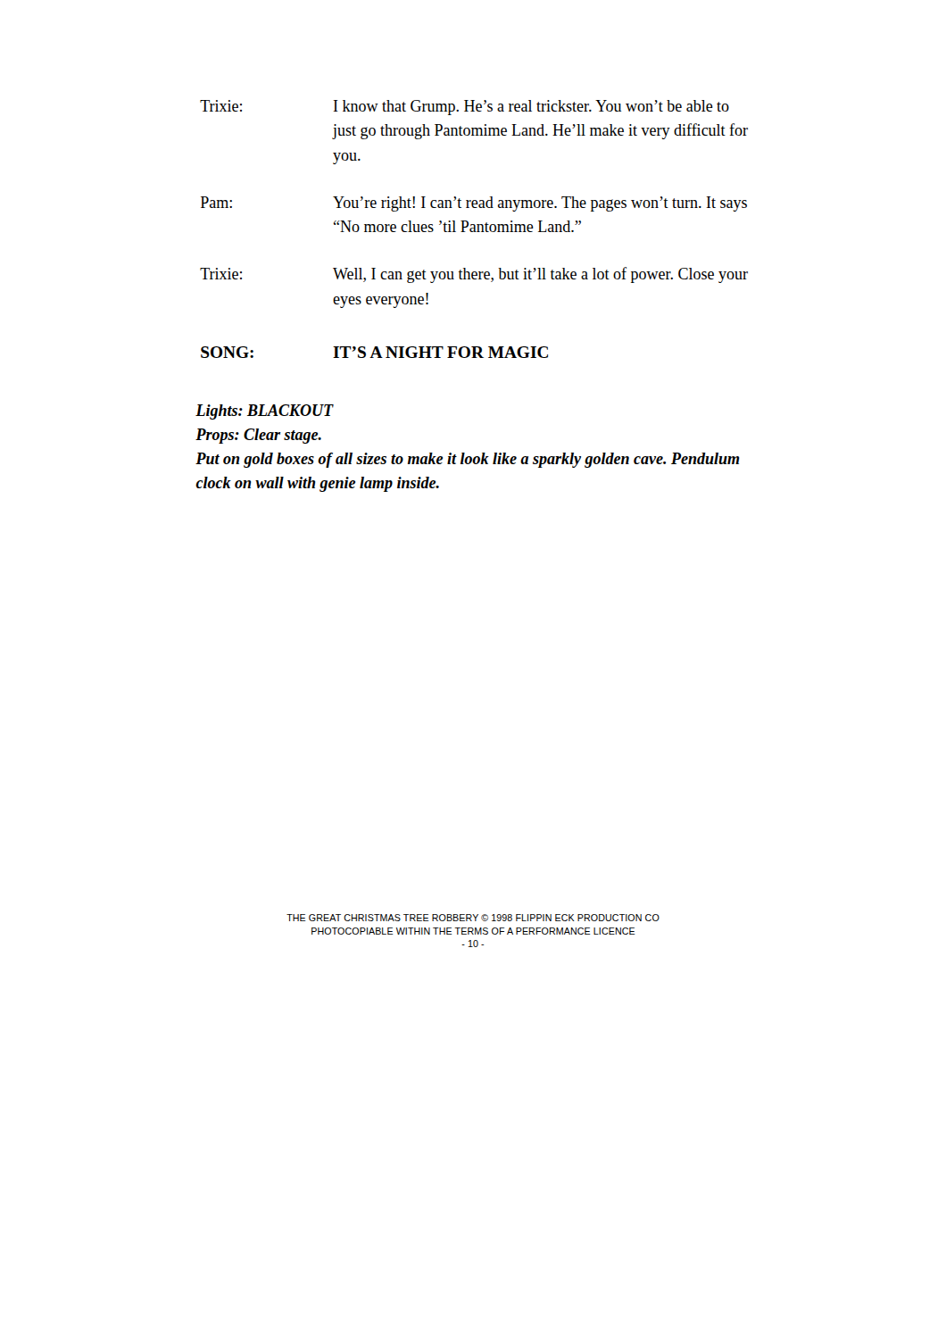Trixie:
I know that Grump. He’s a real trickster. You won’t be able to just go through Pantomime Land. He’ll make it very difficult for you.
Pam:
You’re right! I can’t read anymore. The pages won’t turn. It says “No more clues ’til Pantomime Land.”
Trixie:
Well, I can get you there, but it’ll take a lot of power. Close your eyes everyone!
SONG:
IT’S A NIGHT FOR MAGIC
Lights: BLACKOUT
Props: Clear stage.
Put on gold boxes of all sizes to make it look like a sparkly golden cave. Pendulum clock on wall with genie lamp inside.
THE GREAT CHRISTMAS TREE ROBBERY © 1998 FLIPPIN ECK PRODUCTION CO
PHOTOCOPIABLE WITHIN THE TERMS OF A PERFORMANCE LICENCE
- 10 -